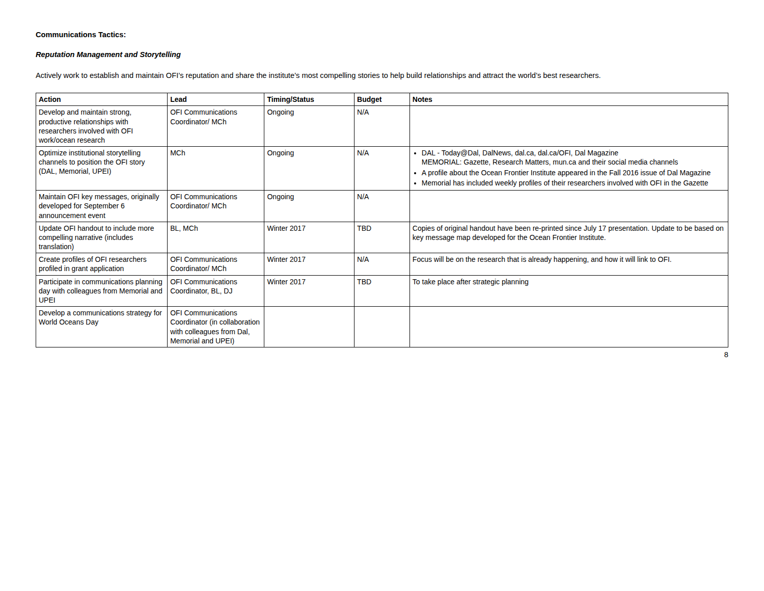Communications Tactics:
Reputation Management and Storytelling
Actively work to establish and maintain OFI’s reputation and share the institute’s most compelling stories to help build relationships and attract the world’s best researchers.
| Action | Lead | Timing/Status | Budget | Notes |
| --- | --- | --- | --- | --- |
| Develop and maintain strong, productive relationships with researchers involved with OFI work/ocean research | OFI Communications Coordinator/ MCh | Ongoing | N/A | |
| Optimize institutional storytelling channels to position the OFI story (DAL, Memorial, UPEI) | MCh | Ongoing | N/A | DAL - Today@Dal, DalNews, dal.ca, dal.ca/OFI, Dal Magazine MEMORIAL: Gazette, Research Matters, mun.ca and their social media channels A profile about the Ocean Frontier Institute appeared in the Fall 2016 issue of Dal Magazine Memorial has included weekly profiles of their researchers involved with OFI in the Gazette |
| Maintain OFI key messages, originally developed for September 6 announcement event | OFI Communications Coordinator/ MCh | Ongoing | N/A | |
| Update OFI handout to include more compelling narrative (includes translation) | BL, MCh | Winter 2017 | TBD | Copies of original handout have been re-printed since July 17 presentation. Update to be based on key message map developed for the Ocean Frontier Institute. |
| Create profiles of OFI researchers profiled in grant application | OFI Communications Coordinator/ MCh | Winter 2017 | N/A | Focus will be on the research that is already happening, and how it will link to OFI. |
| Participate in communications planning day with colleagues from Memorial and UPEI | OFI Communications Coordinator, BL, DJ | Winter 2017 | TBD | To take place after strategic planning |
| Develop a communications strategy for World Oceans Day | OFI Communications Coordinator (in collaboration with colleagues from Dal, Memorial and UPEI) | | | |
8